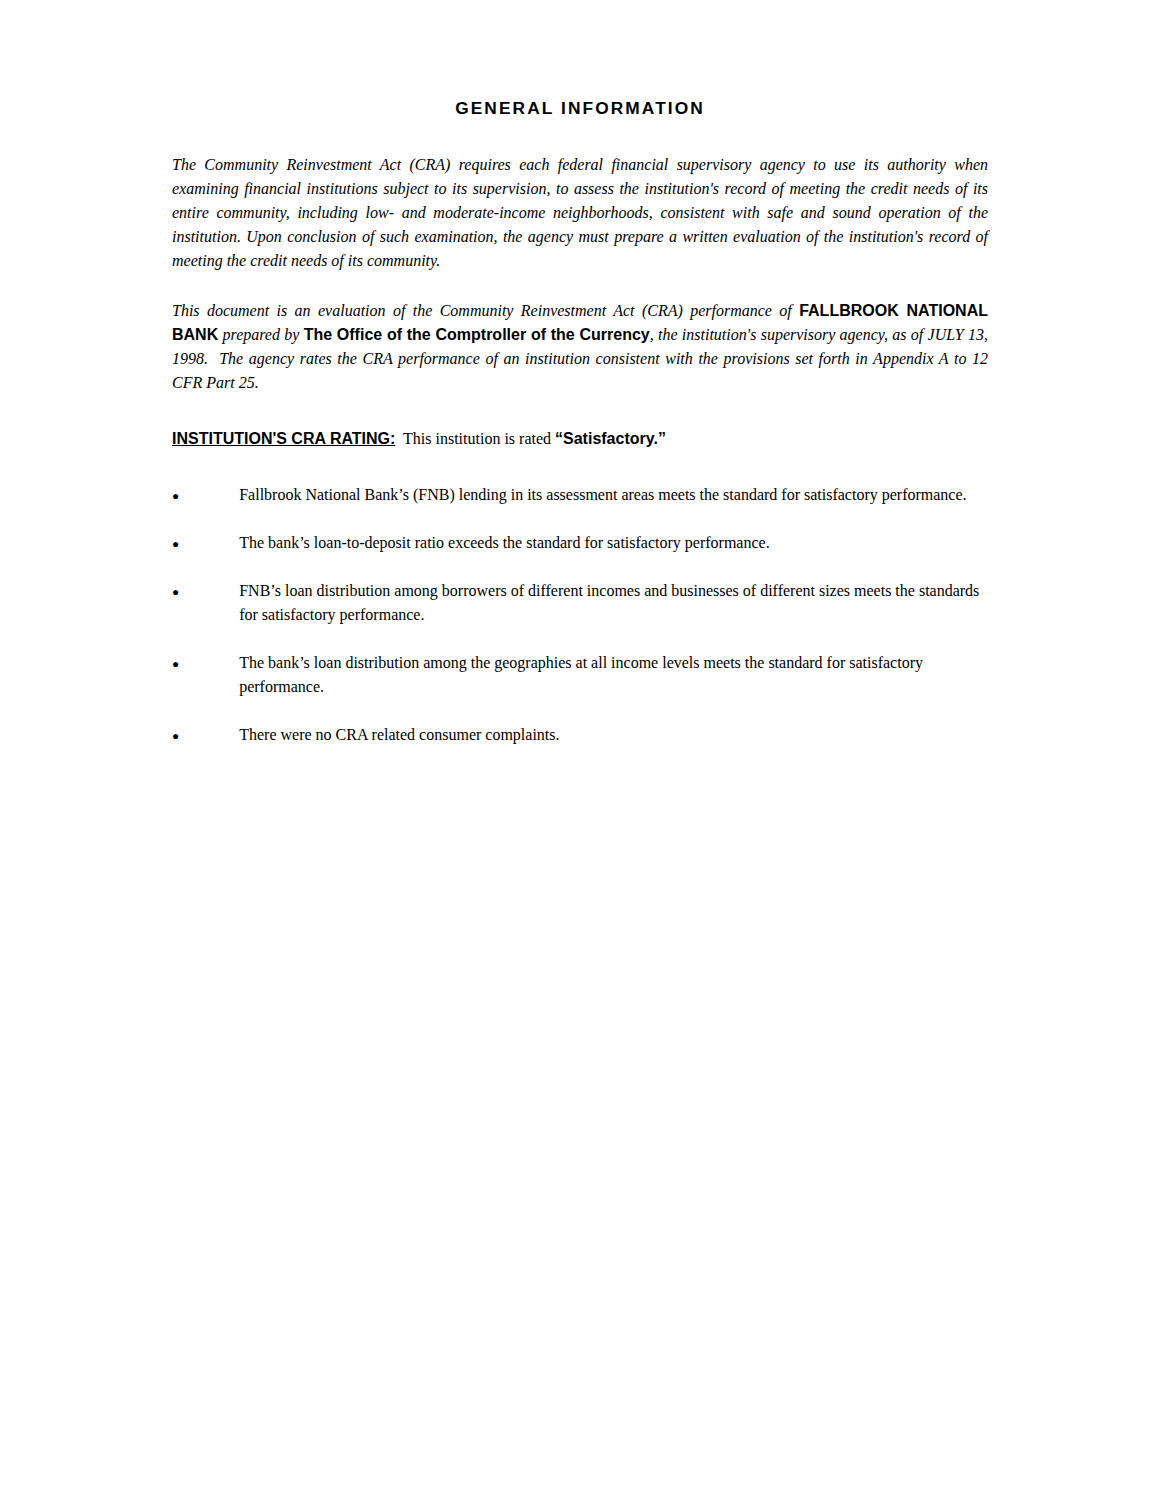GENERAL INFORMATION
The Community Reinvestment Act (CRA) requires each federal financial supervisory agency to use its authority when examining financial institutions subject to its supervision, to assess the institution's record of meeting the credit needs of its entire community, including low- and moderate-income neighborhoods, consistent with safe and sound operation of the institution. Upon conclusion of such examination, the agency must prepare a written evaluation of the institution's record of meeting the credit needs of its community.
This document is an evaluation of the Community Reinvestment Act (CRA) performance of FALLBROOK NATIONAL BANK prepared by The Office of the Comptroller of the Currency, the institution's supervisory agency, as of JULY 13, 1998. The agency rates the CRA performance of an institution consistent with the provisions set forth in Appendix A to 12 CFR Part 25.
INSTITUTION'S CRA RATING: This institution is rated “Satisfactory.”
Fallbrook National Bank’s (FNB) lending in its assessment areas meets the standard for satisfactory performance.
The bank’s loan-to-deposit ratio exceeds the standard for satisfactory performance.
FNB’s loan distribution among borrowers of different incomes and businesses of different sizes meets the standards for satisfactory performance.
The bank’s loan distribution among the geographies at all income levels meets the standard for satisfactory performance.
There were no CRA related consumer complaints.